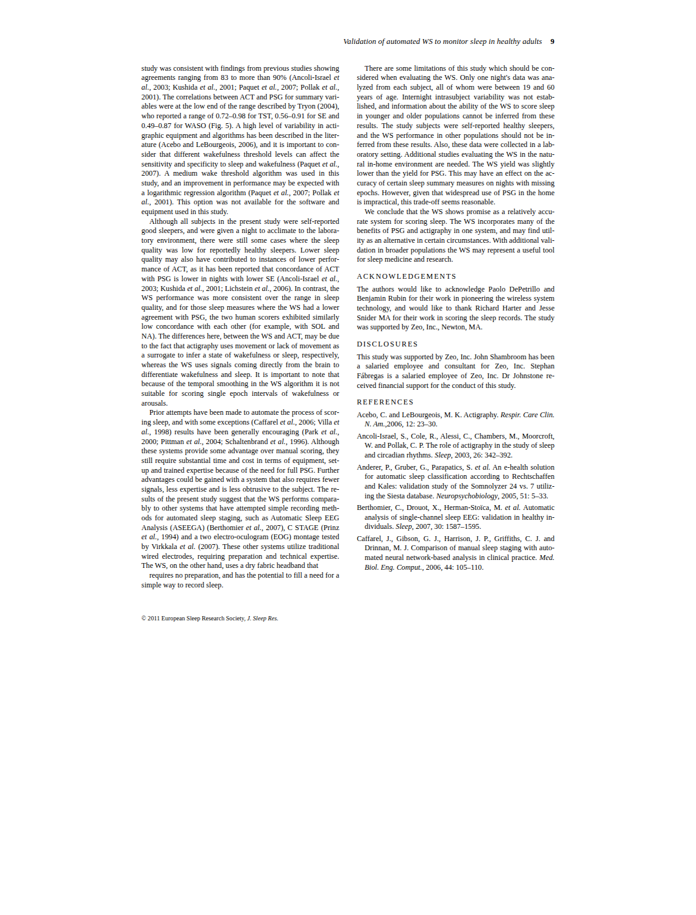Validation of automated WS to monitor sleep in healthy adults 9
study was consistent with findings from previous studies showing agreements ranging from 83 to more than 90% (Ancoli-Israel et al., 2003; Kushida et al., 2001; Paquet et al., 2007; Pollak et al., 2001). The correlations between ACT and PSG for summary variables were at the low end of the range described by Tryon (2004), who reported a range of 0.72–0.98 for TST, 0.56–0.91 for SE and 0.49–0.87 for WASO (Fig. 5). A high level of variability in actigraphic equipment and algorithms has been described in the literature (Acebo and LeBourgeois, 2006), and it is important to consider that different wakefulness threshold levels can affect the sensitivity and specificity to sleep and wakefulness (Paquet et al., 2007). A medium wake threshold algorithm was used in this study, and an improvement in performance may be expected with a logarithmic regression algorithm (Paquet et al., 2007; Pollak et al., 2001). This option was not available for the software and equipment used in this study.
Although all subjects in the present study were self-reported good sleepers, and were given a night to acclimate to the laboratory environment, there were still some cases where the sleep quality was low for reportedly healthy sleepers. Lower sleep quality may also have contributed to instances of lower performance of ACT, as it has been reported that concordance of ACT with PSG is lower in nights with lower SE (Ancoli-Israel et al., 2003; Kushida et al., 2001; Lichstein et al., 2006). In contrast, the WS performance was more consistent over the range in sleep quality, and for those sleep measures where the WS had a lower agreement with PSG, the two human scorers exhibited similarly low concordance with each other (for example, with SOL and NA). The differences here, between the WS and ACT, may be due to the fact that actigraphy uses movement or lack of movement as a surrogate to infer a state of wakefulness or sleep, respectively, whereas the WS uses signals coming directly from the brain to differentiate wakefulness and sleep. It is important to note that because of the temporal smoothing in the WS algorithm it is not suitable for scoring single epoch intervals of wakefulness or arousals.
Prior attempts have been made to automate the process of scoring sleep, and with some exceptions (Caffarel et al., 2006; Villa et al., 1998) results have been generally encouraging (Park et al., 2000; Pittman et al., 2004; Schaltenbrand et al., 1996). Although these systems provide some advantage over manual scoring, they still require substantial time and cost in terms of equipment, set-up and trained expertise because of the need for full PSG. Further advantages could be gained with a system that also requires fewer signals, less expertise and is less obtrusive to the subject. The results of the present study suggest that the WS performs comparably to other systems that have attempted simple recording methods for automated sleep staging, such as Automatic Sleep EEG Analysis (ASEEGA) (Berthomier et al., 2007), C STAGE (Prinz et al., 1994) and a two electro-oculogram (EOG) montage tested by Virkkala et al. (2007). These other systems utilize traditional wired electrodes, requiring preparation and technical expertise. The WS, on the other hand, uses a dry fabric headband that
requires no preparation, and has the potential to fill a need for a simple way to record sleep.
There are some limitations of this study which should be considered when evaluating the WS. Only one night's data was analyzed from each subject, all of whom were between 19 and 60 years of age. Internight intrasubject variability was not established, and information about the ability of the WS to score sleep in younger and older populations cannot be inferred from these results. The study subjects were self-reported healthy sleepers, and the WS performance in other populations should not be inferred from these results. Also, these data were collected in a laboratory setting. Additional studies evaluating the WS in the natural in-home environment are needed. The WS yield was slightly lower than the yield for PSG. This may have an effect on the accuracy of certain sleep summary measures on nights with missing epochs. However, given that widespread use of PSG in the home is impractical, this trade-off seems reasonable.
We conclude that the WS shows promise as a relatively accurate system for scoring sleep. The WS incorporates many of the benefits of PSG and actigraphy in one system, and may find utility as an alternative in certain circumstances. With additional validation in broader populations the WS may represent a useful tool for sleep medicine and research.
Acknowledgements
The authors would like to acknowledge Paolo DePetrillo and Benjamin Rubin for their work in pioneering the wireless system technology, and would like to thank Richard Harter and Jesse Snider MA for their work in scoring the sleep records. The study was supported by Zeo, Inc., Newton, MA.
Disclosures
This study was supported by Zeo, Inc. John Shambroom has been a salaried employee and consultant for Zeo, Inc. Stephan Fábregas is a salaried employee of Zeo, Inc. Dr Johnstone received financial support for the conduct of this study.
References
Acebo, C. and LeBourgeois, M. K. Actigraphy. Respir. Care Clin. N. Am.,2006, 12: 23–30.
Ancoli-Israel, S., Cole, R., Alessi, C., Chambers, M., Moorcroft, W. and Pollak, C. P. The role of actigraphy in the study of sleep and circadian rhythms. Sleep, 2003, 26: 342–392.
Anderer, P., Gruber, G., Parapatics, S. et al. An e-health solution for automatic sleep classification according to Rechtschaffen and Kales: validation study of the Somnolyzer 24 vs. 7 utilizing the Siesta database. Neuropsychobiology, 2005, 51: 5–33.
Berthomier, C., Drouot, X., Herman-Stoïca, M. et al. Automatic analysis of single-channel sleep EEG: validation in healthy individuals. Sleep, 2007, 30: 1587–1595.
Caffarel, J., Gibson, G. J., Harrison, J. P., Griffiths, C. J. and Drinnan, M. J. Comparison of manual sleep staging with automated neural network-based analysis in clinical practice. Med. Biol. Eng. Comput., 2006, 44: 105–110.
© 2011 European Sleep Research Society, J. Sleep Res.